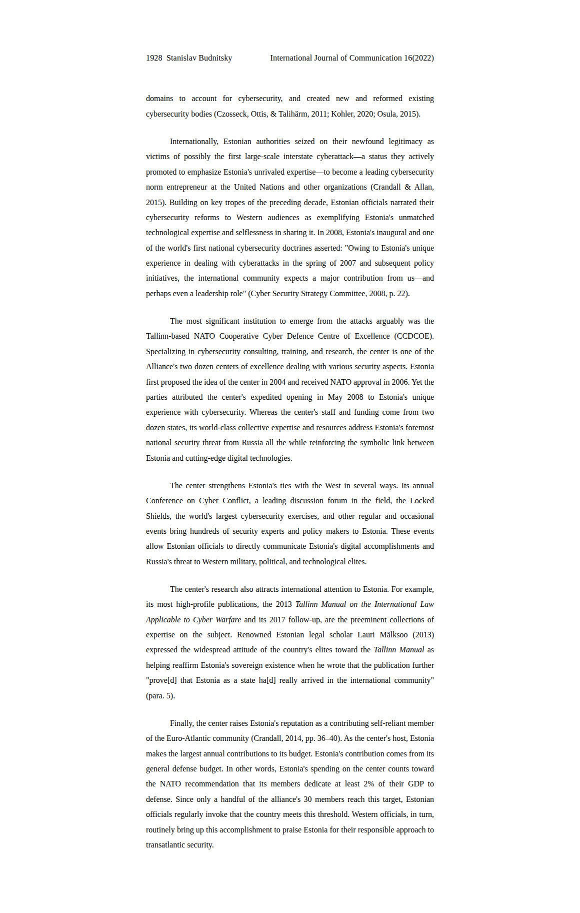1928 Stanislav Budnitsky International Journal of Communication 16(2022)
domains to account for cybersecurity, and created new and reformed existing cybersecurity bodies (Czosseck, Ottis, & Talihärm, 2011; Kohler, 2020; Osula, 2015).
Internationally, Estonian authorities seized on their newfound legitimacy as victims of possibly the first large-scale interstate cyberattack—a status they actively promoted to emphasize Estonia's unrivaled expertise—to become a leading cybersecurity norm entrepreneur at the United Nations and other organizations (Crandall & Allan, 2015). Building on key tropes of the preceding decade, Estonian officials narrated their cybersecurity reforms to Western audiences as exemplifying Estonia's unmatched technological expertise and selflessness in sharing it. In 2008, Estonia's inaugural and one of the world's first national cybersecurity doctrines asserted: "Owing to Estonia's unique experience in dealing with cyberattacks in the spring of 2007 and subsequent policy initiatives, the international community expects a major contribution from us—and perhaps even a leadership role" (Cyber Security Strategy Committee, 2008, p. 22).
The most significant institution to emerge from the attacks arguably was the Tallinn-based NATO Cooperative Cyber Defence Centre of Excellence (CCDCOE). Specializing in cybersecurity consulting, training, and research, the center is one of the Alliance's two dozen centers of excellence dealing with various security aspects. Estonia first proposed the idea of the center in 2004 and received NATO approval in 2006. Yet the parties attributed the center's expedited opening in May 2008 to Estonia's unique experience with cybersecurity. Whereas the center's staff and funding come from two dozen states, its world-class collective expertise and resources address Estonia's foremost national security threat from Russia all the while reinforcing the symbolic link between Estonia and cutting-edge digital technologies.
The center strengthens Estonia's ties with the West in several ways. Its annual Conference on Cyber Conflict, a leading discussion forum in the field, the Locked Shields, the world's largest cybersecurity exercises, and other regular and occasional events bring hundreds of security experts and policy makers to Estonia. These events allow Estonian officials to directly communicate Estonia's digital accomplishments and Russia's threat to Western military, political, and technological elites.
The center's research also attracts international attention to Estonia. For example, its most high-profile publications, the 2013 Tallinn Manual on the International Law Applicable to Cyber Warfare and its 2017 follow-up, are the preeminent collections of expertise on the subject. Renowned Estonian legal scholar Lauri Mälksoo (2013) expressed the widespread attitude of the country's elites toward the Tallinn Manual as helping reaffirm Estonia's sovereign existence when he wrote that the publication further "prove[d] that Estonia as a state ha[d] really arrived in the international community" (para. 5).
Finally, the center raises Estonia's reputation as a contributing self-reliant member of the Euro-Atlantic community (Crandall, 2014, pp. 36–40). As the center's host, Estonia makes the largest annual contributions to its budget. Estonia's contribution comes from its general defense budget. In other words, Estonia's spending on the center counts toward the NATO recommendation that its members dedicate at least 2% of their GDP to defense. Since only a handful of the alliance's 30 members reach this target, Estonian officials regularly invoke that the country meets this threshold. Western officials, in turn, routinely bring up this accomplishment to praise Estonia for their responsible approach to transatlantic security.